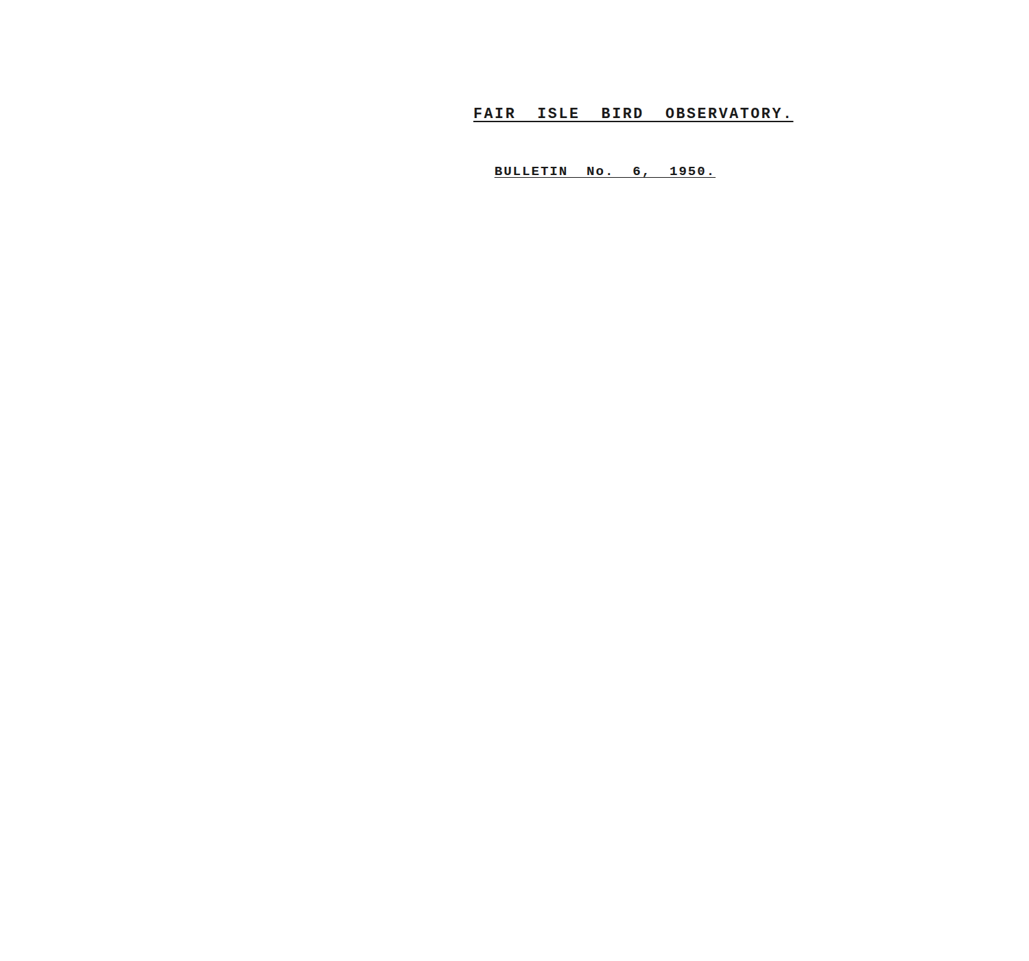FAIR ISLE BIRD OBSERVATORY.
BULLETIN No. 6, 1950.